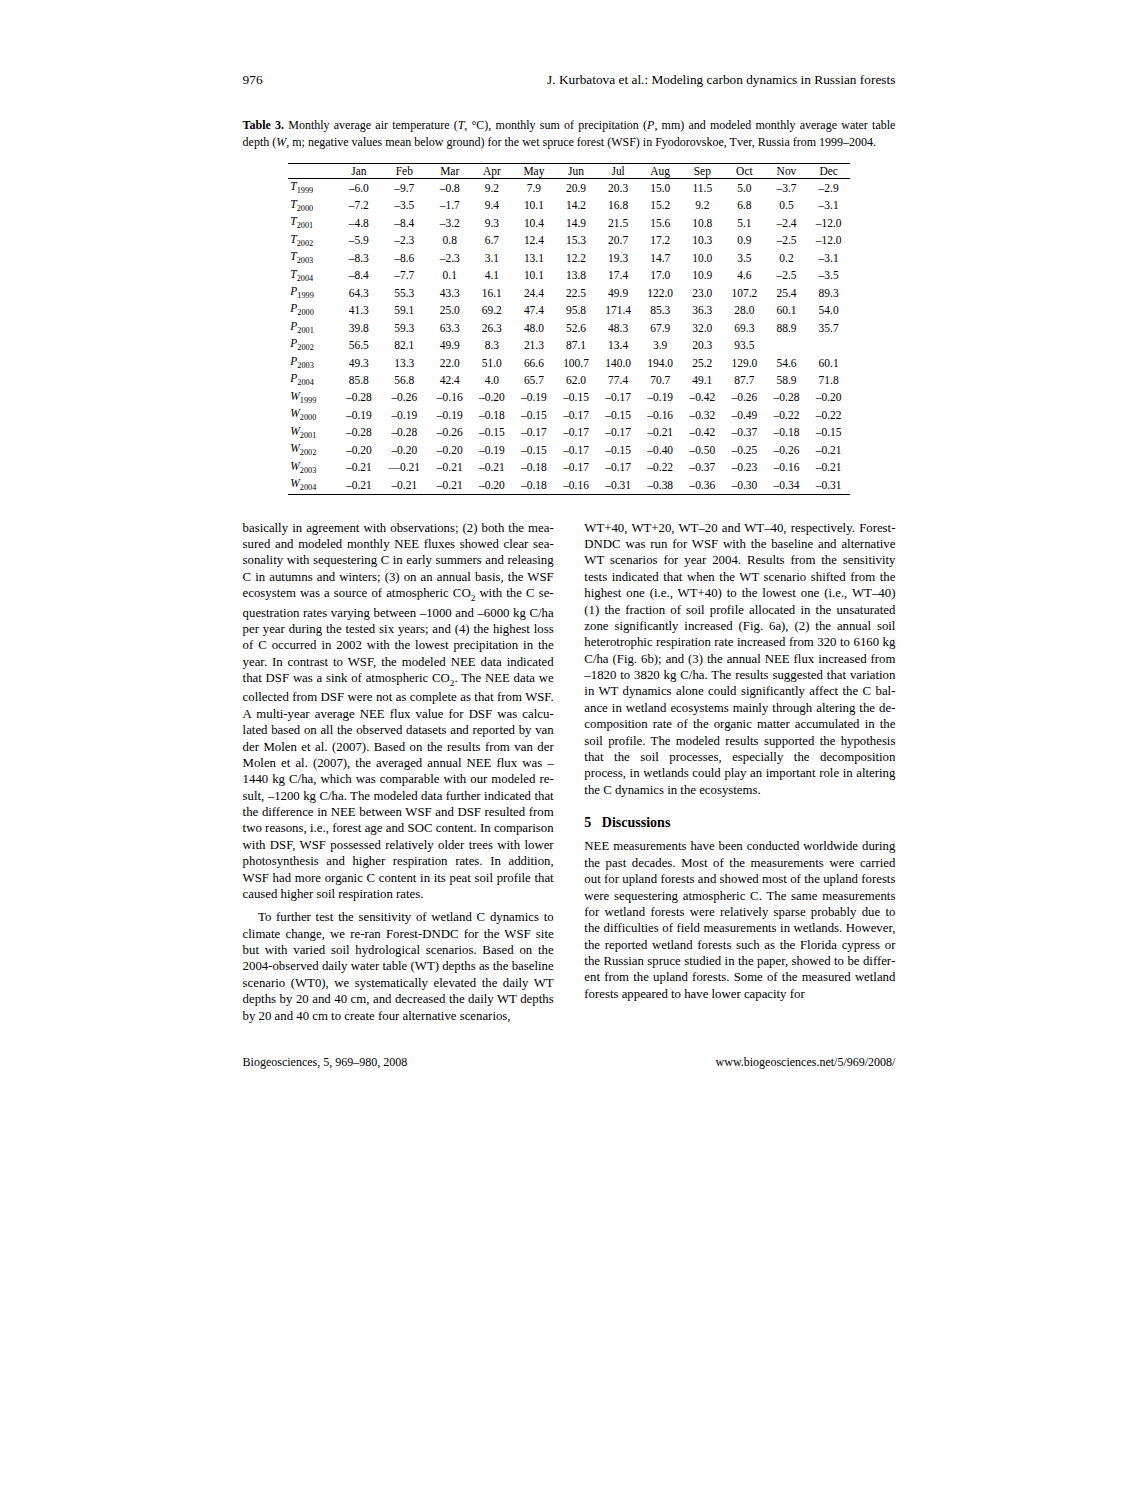976 J. Kurbatova et al.: Modeling carbon dynamics in Russian forests
Table 3. Monthly average air temperature (T, °C), monthly sum of precipitation (P, mm) and modeled monthly average water table depth (W, m; negative values mean below ground) for the wet spruce forest (WSF) in Fyodorovskoe, Tver, Russia from 1999–2004.
| | Jan | Feb | Mar | Apr | May | Jun | Jul | Aug | Sep | Oct | Nov | Dec |
| --- | --- | --- | --- | --- | --- | --- | --- | --- | --- | --- | --- | --- |
| T 1999 | –6.0 | –9.7 | –0.8 | 9.2 | 7.9 | 20.9 | 20.3 | 15.0 | 11.5 | 5.0 | –3.7 | –2.9 |
| T 2000 | –7.2 | –3.5 | –1.7 | 9.4 | 10.1 | 14.2 | 16.8 | 15.2 | 9.2 | 6.8 | 0.5 | –3.1 |
| T 2001 | –4.8 | –8.4 | –3.2 | 9.3 | 10.4 | 14.9 | 21.5 | 15.6 | 10.8 | 5.1 | –2.4 | –12.0 |
| T 2002 | –5.9 | –2.3 | 0.8 | 6.7 | 12.4 | 15.3 | 20.7 | 17.2 | 10.3 | 0.9 | –2.5 | –12.0 |
| T 2003 | –8.3 | –8.6 | –2.3 | 3.1 | 13.1 | 12.2 | 19.3 | 14.7 | 10.0 | 3.5 | 0.2 | –3.1 |
| T 2004 | –8.4 | –7.7 | 0.1 | 4.1 | 10.1 | 13.8 | 17.4 | 17.0 | 10.9 | 4.6 | –2.5 | –3.5 |
| P 1999 | 64.3 | 55.3 | 43.3 | 16.1 | 24.4 | 22.5 | 49.9 | 122.0 | 23.0 | 107.2 | 25.4 | 89.3 |
| P 2000 | 41.3 | 59.1 | 25.0 | 69.2 | 47.4 | 95.8 | 171.4 | 85.3 | 36.3 | 28.0 | 60.1 | 54.0 |
| P 2001 | 39.8 | 59.3 | 63.3 | 26.3 | 48.0 | 52.6 | 48.3 | 67.9 | 32.0 | 69.3 | 88.9 | 35.7 |
| P 2002 | 56.5 | 82.1 | 49.9 | 8.3 | 21.3 | 87.1 | 13.4 | 3.9 | 20.3 | 93.5 | | |
| P 2003 | 49.3 | 13.3 | 22.0 | 51.0 | 66.6 | 100.7 | 140.0 | 194.0 | 25.2 | 129.0 | 54.6 | 60.1 |
| P 2004 | 85.8 | 56.8 | 42.4 | 4.0 | 65.7 | 62.0 | 77.4 | 70.7 | 49.1 | 87.7 | 58.9 | 71.8 |
| W 1999 | –0.28 | –0.26 | –0.16 | –0.20 | –0.19 | –0.15 | –0.17 | –0.19 | –0.42 | –0.26 | –0.28 | –0.20 |
| W 2000 | –0.19 | –0.19 | –0.19 | –0.18 | –0.15 | –0.17 | –0.15 | –0.16 | –0.32 | –0.49 | –0.22 | –0.22 |
| W 2001 | –0.28 | –0.28 | –0.26 | –0.15 | –0.17 | –0.17 | –0.17 | –0.21 | –0.42 | –0.37 | –0.18 | –0.15 |
| W 2002 | –0.20 | –0.20 | –0.20 | –0.19 | –0.15 | –0.17 | –0.15 | –0.40 | –0.50 | –0.25 | –0.26 | –0.21 |
| W 2003 | –0.21 | —0.21 | –0.21 | –0.21 | –0.18 | –0.17 | –0.17 | –0.22 | –0.37 | –0.23 | –0.16 | –0.21 |
| W 2004 | –0.21 | –0.21 | –0.21 | –0.20 | –0.18 | –0.16 | –0.31 | –0.38 | –0.36 | –0.30 | –0.34 | –0.31 |
basically in agreement with observations; (2) both the measured and modeled monthly NEE fluxes showed clear seasonality with sequestering C in early summers and releasing C in autumns and winters; (3) on an annual basis, the WSF ecosystem was a source of atmospheric CO2 with the C sequestration rates varying between –1000 and –6000 kg C/ha per year during the tested six years; and (4) the highest loss of C occurred in 2002 with the lowest precipitation in the year. In contrast to WSF, the modeled NEE data indicated that DSF was a sink of atmospheric CO2. The NEE data we collected from DSF were not as complete as that from WSF. A multi-year average NEE flux value for DSF was calculated based on all the observed datasets and reported by van der Molen et al. (2007). Based on the results from van der Molen et al. (2007), the averaged annual NEE flux was –1440 kg C/ha, which was comparable with our modeled result, –1200 kg C/ha. The modeled data further indicated that the difference in NEE between WSF and DSF resulted from two reasons, i.e., forest age and SOC content. In comparison with DSF, WSF possessed relatively older trees with lower photosynthesis and higher respiration rates. In addition, WSF had more organic C content in its peat soil profile that caused higher soil respiration rates.
To further test the sensitivity of wetland C dynamics to climate change, we re-ran Forest-DNDC for the WSF site but with varied soil hydrological scenarios. Based on the 2004-observed daily water table (WT) depths as the baseline scenario (WT0), we systematically elevated the daily WT depths by 20 and 40 cm, and decreased the daily WT depths by 20 and 40 cm to create four alternative scenarios,
WT+40, WT+20, WT–20 and WT–40, respectively. Forest-DNDC was run for WSF with the baseline and alternative WT scenarios for year 2004. Results from the sensitivity tests indicated that when the WT scenario shifted from the highest one (i.e., WT+40) to the lowest one (i.e., WT–40) (1) the fraction of soil profile allocated in the unsaturated zone significantly increased (Fig. 6a), (2) the annual soil heterotrophic respiration rate increased from 320 to 6160 kg C/ha (Fig. 6b); and (3) the annual NEE flux increased from –1820 to 3820 kg C/ha. The results suggested that variation in WT dynamics alone could significantly affect the C balance in wetland ecosystems mainly through altering the decomposition rate of the organic matter accumulated in the soil profile. The modeled results supported the hypothesis that the soil processes, especially the decomposition process, in wetlands could play an important role in altering the C dynamics in the ecosystems.
5 Discussions
NEE measurements have been conducted worldwide during the past decades. Most of the measurements were carried out for upland forests and showed most of the upland forests were sequestering atmospheric C. The same measurements for wetland forests were relatively sparse probably due to the difficulties of field measurements in wetlands. However, the reported wetland forests such as the Florida cypress or the Russian spruce studied in the paper, showed to be different from the upland forests. Some of the measured wetland forests appeared to have lower capacity for
Biogeosciences, 5, 969–980, 2008 www.biogeosciences.net/5/969/2008/